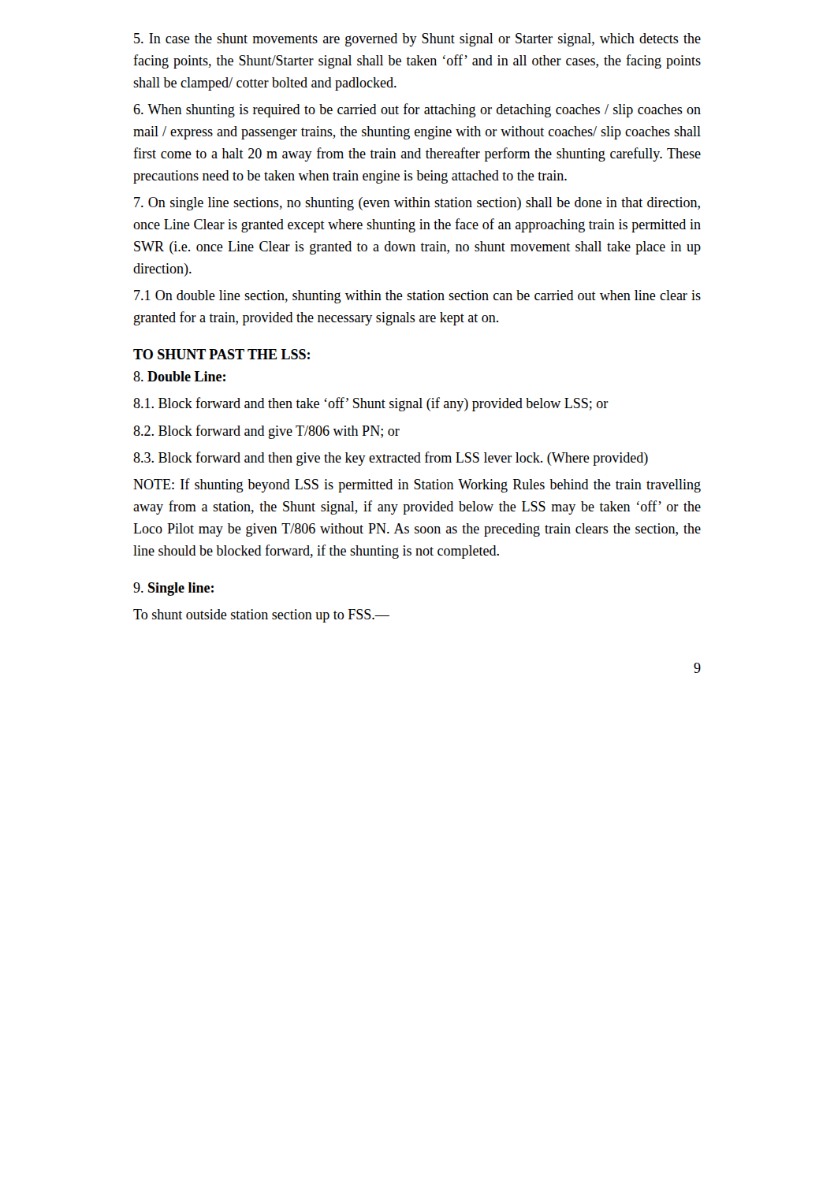5. In case the shunt movements are governed by Shunt signal or Starter signal, which detects the facing points, the Shunt/Starter signal shall be taken ‘off’ and in all other cases, the facing points shall be clamped/ cotter bolted and padlocked.
6. When shunting is required to be carried out for attaching or detaching coaches / slip coaches on mail / express and passenger trains, the shunting engine with or without coaches/ slip coaches shall first come to a halt 20 m away from the train and thereafter perform the shunting carefully. These precautions need to be taken when train engine is being attached to the train.
7. On single line sections, no shunting (even within station section) shall be done in that direction, once Line Clear is granted except where shunting in the face of an approaching train is permitted in SWR (i.e. once Line Clear is granted to a down train, no shunt movement shall take place in up direction).
7.1 On double line section, shunting within the station section can be carried out when line clear is granted for a train, provided the necessary signals are kept at on.
TO SHUNT PAST THE LSS:
8. Double Line:
8.1. Block forward and then take ‘off’ Shunt signal (if any) provided below LSS; or
8.2. Block forward and give T/806 with PN; or
8.3. Block forward and then give the key extracted from LSS lever lock. (Where provided)
NOTE: If shunting beyond LSS is permitted in Station Working Rules behind the train travelling away from a station, the Shunt signal, if any provided below the LSS may be taken ‘off’ or the Loco Pilot may be given T/806 without PN. As soon as the preceding train clears the section, the line should be blocked forward, if the shunting is not completed.
9. Single line:
To shunt outside station section up to FSS.—
9